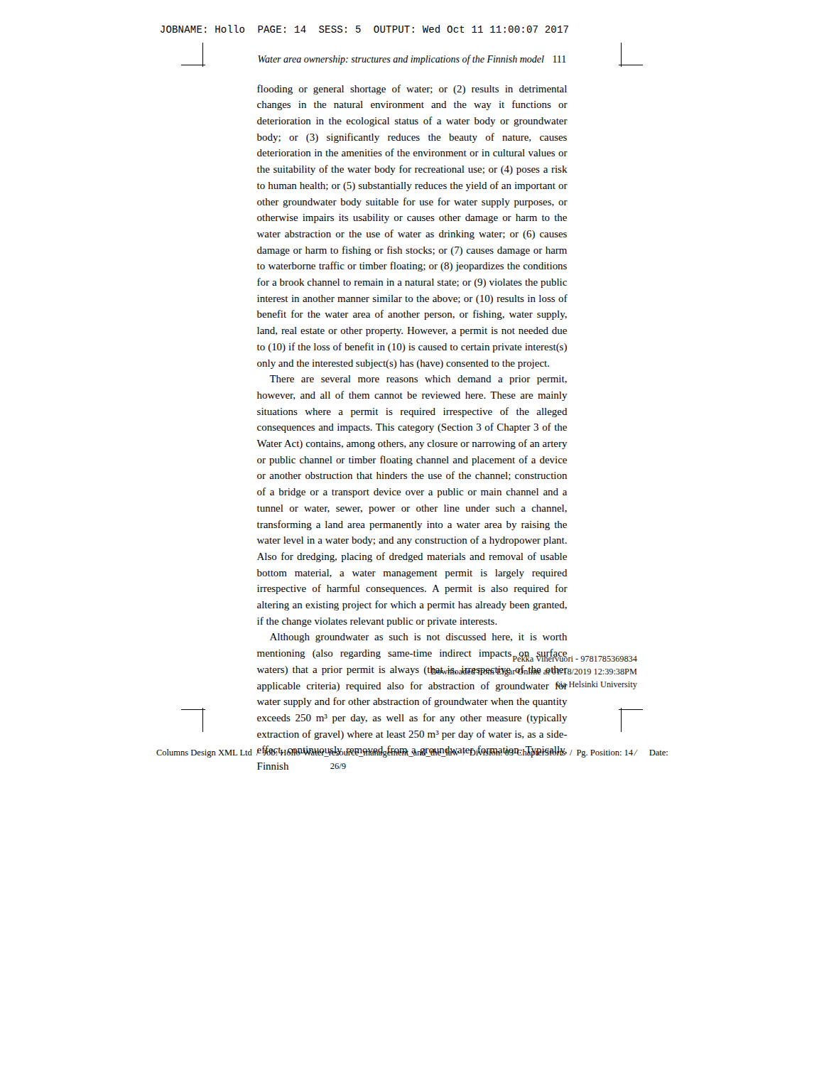JOBNAME: Hollo PAGE: 14 SESS: 5 OUTPUT: Wed Oct 11 11:00:07 2017
Water area ownership: structures and implications of the Finnish model 111
flooding or general shortage of water; or (2) results in detrimental changes in the natural environment and the way it functions or deterioration in the ecological status of a water body or groundwater body; or (3) significantly reduces the beauty of nature, causes deterioration in the amenities of the environment or in cultural values or the suitability of the water body for recreational use; or (4) poses a risk to human health; or (5) substantially reduces the yield of an important or other groundwater body suitable for use for water supply purposes, or otherwise impairs its usability or causes other damage or harm to the water abstraction or the use of water as drinking water; or (6) causes damage or harm to fishing or fish stocks; or (7) causes damage or harm to waterborne traffic or timber floating; or (8) jeopardizes the conditions for a brook channel to remain in a natural state; or (9) violates the public interest in another manner similar to the above; or (10) results in loss of benefit for the water area of another person, or fishing, water supply, land, real estate or other property. However, a permit is not needed due to (10) if the loss of benefit in (10) is caused to certain private interest(s) only and the interested subject(s) has (have) consented to the project.
There are several more reasons which demand a prior permit, however, and all of them cannot be reviewed here. These are mainly situations where a permit is required irrespective of the alleged consequences and impacts. This category (Section 3 of Chapter 3 of the Water Act) contains, among others, any closure or narrowing of an artery or public channel or timber floating channel and placement of a device or another obstruction that hinders the use of the channel; construction of a bridge or a transport device over a public or main channel and a tunnel or water, sewer, power or other line under such a channel, transforming a land area permanently into a water area by raising the water level in a water body; and any construction of a hydropower plant. Also for dredging, placing of dredged materials and removal of usable bottom material, a water management permit is largely required irrespective of harmful consequences. A permit is also required for altering an existing project for which a permit has already been granted, if the change violates relevant public or private interests.
Although groundwater as such is not discussed here, it is worth mentioning (also regarding same-time indirect impacts on surface waters) that a prior permit is always (that is, irrespective of the other applicable criteria) required also for abstraction of groundwater for water supply and for other abstraction of groundwater when the quantity exceeds 250 m³ per day, as well as for any other measure (typically extraction of gravel) where at least 250 m³ per day of water is, as a side-effect, continuously removed from a groundwater formation. Typically, Finnish
Pekka Vihervuori - 9781785369834
Downloaded from Elgar Online at 01/18/2019 12:39:38PM
via Helsinki University
Columns Design XML Ltd/Job: Hollo-Water_resource_management_and_the_law/Division: 03-Chapter3forts/Pg. Position: 14/ Date:
26/9